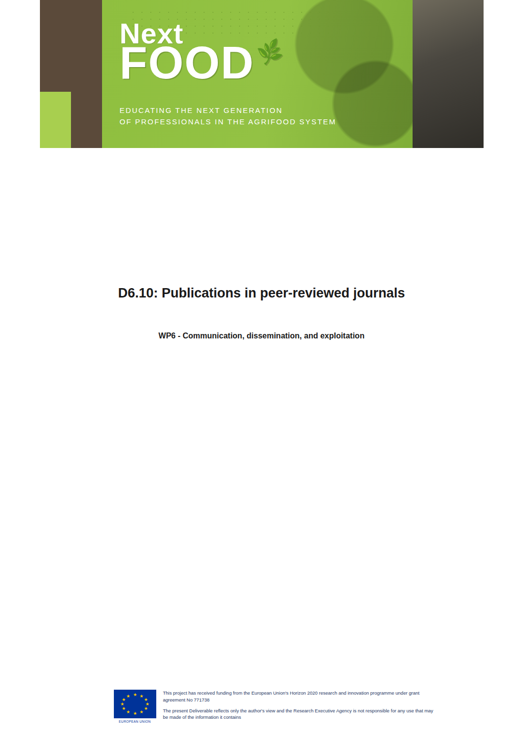Next
FOOD🌿
Educating the next generation
of professionals in the agrifood system
D6.10: Publications in peer-reviewed journals
WP6 - Communication, dissemination, and exploitation
★ ★ ★ ★ ★ ★ ★ ★ ★ ★ ★ ★
EUROPEAN UNION
This project has received funding from the European Union's Horizon 2020 research and innovation programme under grant agreement No 771738
The present Deliverable reflects only the author's view and the Research Executive Agency is not responsible for any use that may be made of the information it contains